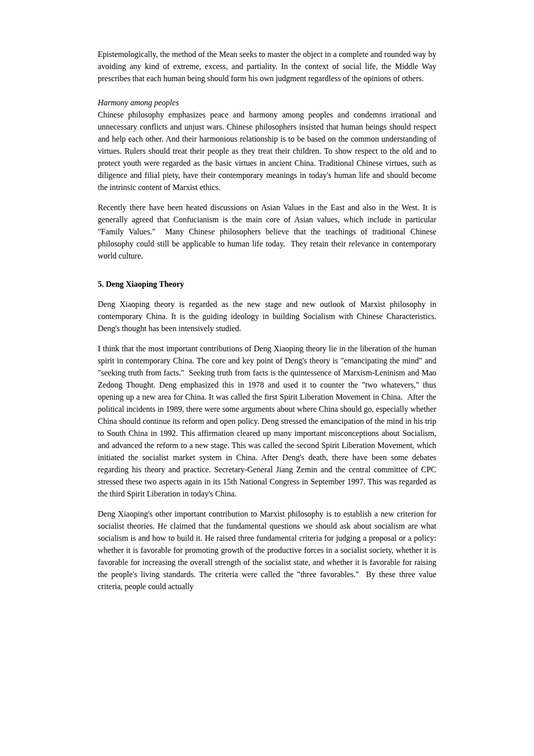Epistemologically, the method of the Mean seeks to master the object in a complete and rounded way by avoiding any kind of extreme, excess, and partiality. In the context of social life, the Middle Way prescribes that each human being should form his own judgment regardless of the opinions of others.
Harmony among peoples
Chinese philosophy emphasizes peace and harmony among peoples and condemns irrational and unnecessary conflicts and unjust wars. Chinese philosophers insisted that human beings should respect and help each other. And their harmonious relationship is to be based on the common understanding of virtues. Rulers should treat their people as they treat their children. To show respect to the old and to protect youth were regarded as the basic virtues in ancient China. Traditional Chinese virtues, such as diligence and filial piety, have their contemporary meanings in today's human life and should become the intrinsic content of Marxist ethics.
Recently there have been heated discussions on Asian Values in the East and also in the West. It is generally agreed that Confucianism is the main core of Asian values, which include in particular "Family Values." Many Chinese philosophers believe that the teachings of traditional Chinese philosophy could still be applicable to human life today. They retain their relevance in contemporary world culture.
5. Deng Xiaoping Theory
Deng Xiaoping theory is regarded as the new stage and new outlook of Marxist philosophy in contemporary China. It is the guiding ideology in building Socialism with Chinese Characteristics. Deng's thought has been intensively studied.
I think that the most important contributions of Deng Xiaoping theory lie in the liberation of the human spirit in contemporary China. The core and key point of Deng's theory is "emancipating the mind" and "seeking truth from facts." Seeking truth from facts is the quintessence of Marxism-Leninism and Mao Zedong Thought. Deng emphasized this in 1978 and used it to counter the "two whatevers," thus opening up a new area for China. It was called the first Spirit Liberation Movement in China. After the political incidents in 1989, there were some arguments about where China should go, especially whether China should continue its reform and open policy. Deng stressed the emancipation of the mind in his trip to South China in 1992. This affirmation cleared up many important misconceptions about Socialism, and advanced the reform to a new stage. This was called the second Spirit Liberation Movement, which initiated the socialist market system in China. After Deng's death, there have been some debates regarding his theory and practice. Secretary-General Jiang Zemin and the central committee of CPC stressed these two aspects again in its 15th National Congress in September 1997. This was regarded as the third Spirit Liberation in today's China.
Deng Xiaoping's other important contribution to Marxist philosophy is to establish a new criterion for socialist theories. He claimed that the fundamental questions we should ask about socialism are what socialism is and how to build it. He raised three fundamental criteria for judging a proposal or a policy: whether it is favorable for promoting growth of the productive forces in a socialist society, whether it is favorable for increasing the overall strength of the socialist state, and whether it is favorable for raising the people's living standards. The criteria were called the "three favorables." By these three value criteria, people could actually